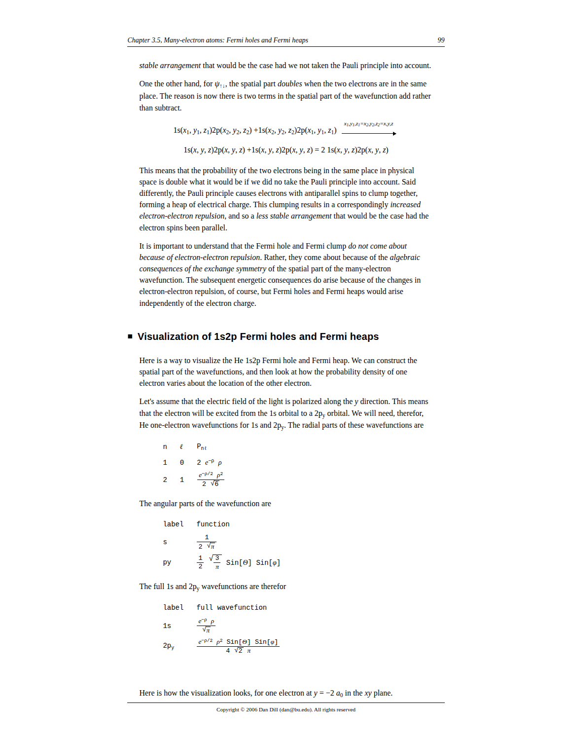Chapter 3.5, Many-electron atoms: Fermi holes and Fermi heaps 99
stable arrangement that would be the case had we not taken the Pauli principle into account.
One the other hand, for ψ↑↓, the spatial part doubles when the two electrons are in the same place. The reason is now there is two terms in the spatial part of the wavefunction add rather than subtract.
1s(x1, y1, z1)2p(x2, y2, z2) +1s(x2, y2, z2)2p(x1, y1, z1) x1,y1,z1=x2,y2,z2=x,y,z 1s(x, y, z)2p(x, y, z) +1s(x, y, z)2p(x, y, z) = 2 1s(x, y, z)2p(x, y, z)
This means that the probability of the two electrons being in the same place in physical space is double what it would be if we did no take the Pauli principle into account. Said differently, the Pauli principle causes electrons with antiparallel spins to clump together, forming a heap of electrical charge. This clumping results in a correspondingly increased electron-electron repulsion, and so a less stable arrangement that would be the case had the electron spins been parallel.
It is important to understand that the Fermi hole and Fermi clump do not come about because of electron-electron repulsion. Rather, they come about because of the algebraic consequences of the exchange symmetry of the spatial part of the many-electron wavefunction. The subsequent energetic consequences do arise because of the changes in electron-electron repulsion, of course, but Fermi holes and Fermi heaps would arise independently of the electron charge.
■Visualization of 1s2p Fermi holes and Fermi heaps
Here is a way to visualize the He 1s2p Fermi hole and Fermi heap. We can construct the spatial part of the wavefunctions, and then look at how the probability density of one electron varies about the location of the other electron.
Let's assume that the electric field of the light is polarized along the y direction. This means that the electron will be excited from the 1s orbital to a 2py orbital. We will need, therefor, He one-electron wavefunctions for 1s and 2py. The radial parts of these wavefunctions are
| n | ℓ | P nℓ |
| 1 | 0 | 2 e −ρ ρ |
| 2 | 1 | e −ρ/2 ρ 2 2 6 |
The angular parts of the wavefunction are
| label | function |
| s | 1 2 π |
| py | 1 2 3 π Sin[ Θ ] Sin[ φ ] |
The full 1s and 2py wavefunctions are therefor
| label | full wavefunction |
| 1s | e −ρ ρ π |
| 2p y | e −ρ/2 ρ 2 Sin[ Θ ] Sin[ φ ] 4 2 π |
Here is how the visualization looks, for one electron at y = −2 a0 in the xy plane.
Copyright © 2006 Dan Dill (dan@bu.edu). All rights reserved